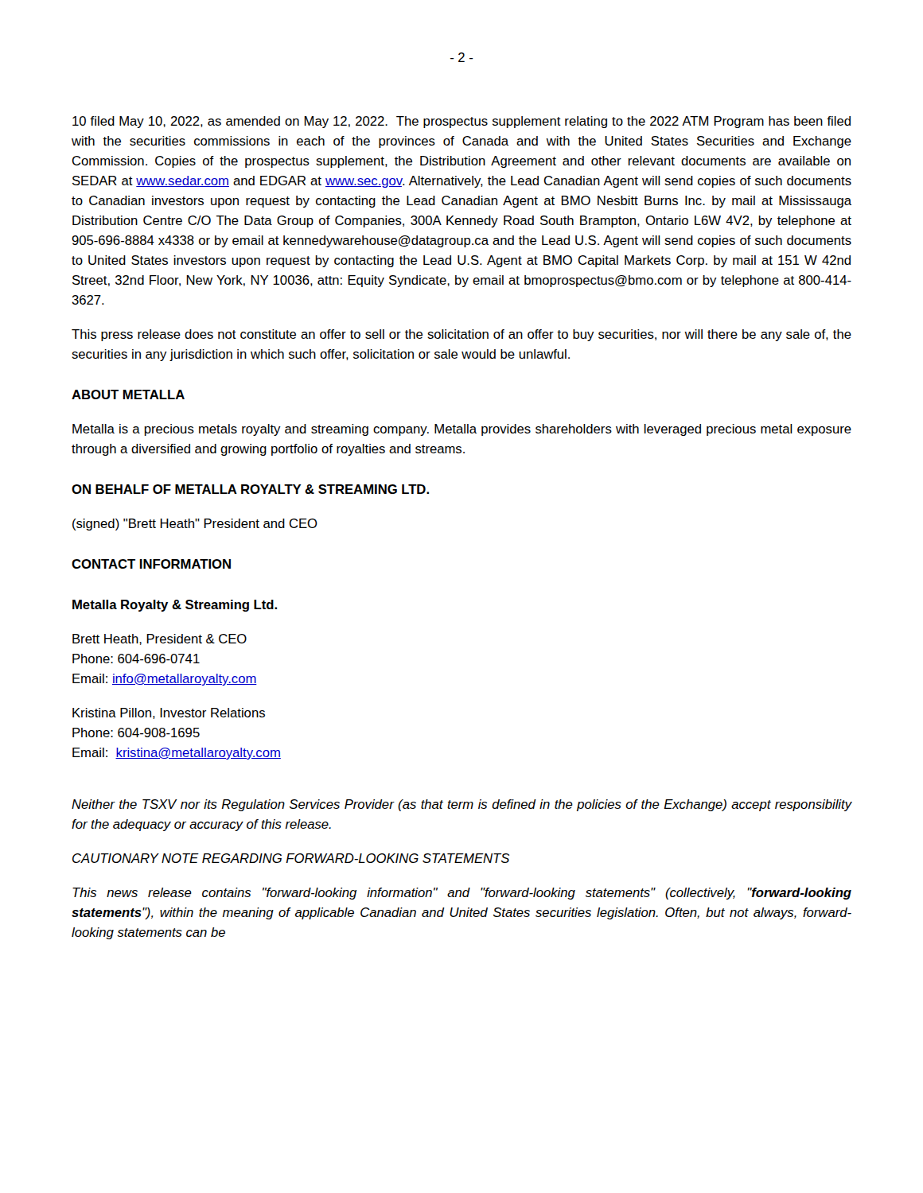- 2 -
10 filed May 10, 2022, as amended on May 12, 2022. The prospectus supplement relating to the 2022 ATM Program has been filed with the securities commissions in each of the provinces of Canada and with the United States Securities and Exchange Commission. Copies of the prospectus supplement, the Distribution Agreement and other relevant documents are available on SEDAR at www.sedar.com and EDGAR at www.sec.gov. Alternatively, the Lead Canadian Agent will send copies of such documents to Canadian investors upon request by contacting the Lead Canadian Agent at BMO Nesbitt Burns Inc. by mail at Mississauga Distribution Centre C/O The Data Group of Companies, 300A Kennedy Road South Brampton, Ontario L6W 4V2, by telephone at 905-696-8884 x4338 or by email at kennedywarehouse@datagroup.ca and the Lead U.S. Agent will send copies of such documents to United States investors upon request by contacting the Lead U.S. Agent at BMO Capital Markets Corp. by mail at 151 W 42nd Street, 32nd Floor, New York, NY 10036, attn: Equity Syndicate, by email at bmoprospectus@bmo.com or by telephone at 800-414-3627.
This press release does not constitute an offer to sell or the solicitation of an offer to buy securities, nor will there be any sale of, the securities in any jurisdiction in which such offer, solicitation or sale would be unlawful.
ABOUT METALLA
Metalla is a precious metals royalty and streaming company. Metalla provides shareholders with leveraged precious metal exposure through a diversified and growing portfolio of royalties and streams.
ON BEHALF OF METALLA ROYALTY & STREAMING LTD.
(signed) "Brett Heath" President and CEO
CONTACT INFORMATION
Metalla Royalty & Streaming Ltd.
Brett Heath, President & CEO
Phone: 604-696-0741
Email: info@metallaroyalty.com
Kristina Pillon, Investor Relations
Phone: 604-908-1695
Email: kristina@metallaroyalty.com
Neither the TSXV nor its Regulation Services Provider (as that term is defined in the policies of the Exchange) accept responsibility for the adequacy or accuracy of this release.
CAUTIONARY NOTE REGARDING FORWARD-LOOKING STATEMENTS
This news release contains "forward-looking information" and "forward-looking statements" (collectively, "forward-looking statements"), within the meaning of applicable Canadian and United States securities legislation. Often, but not always, forward-looking statements can be